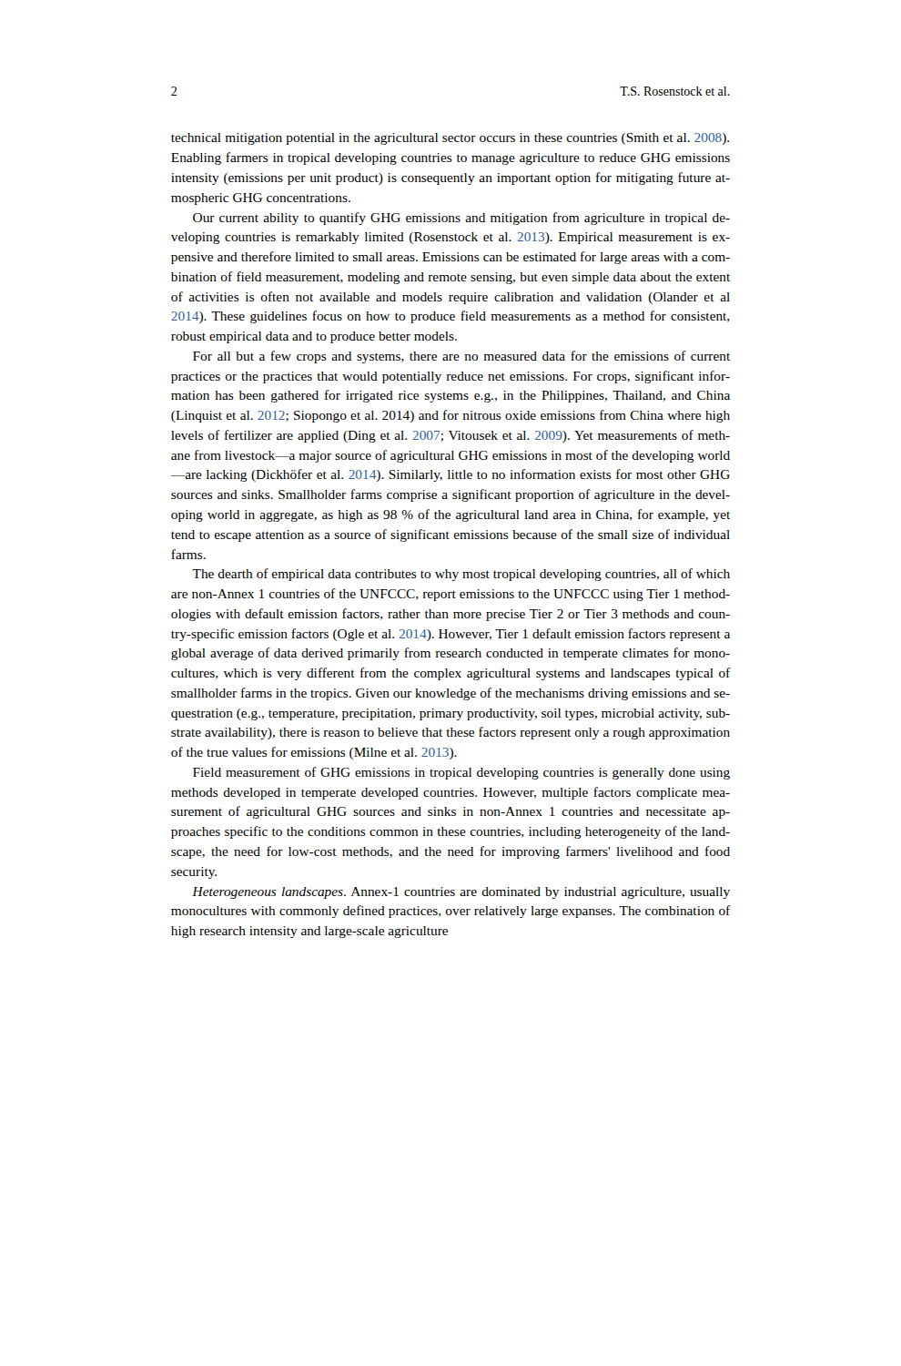2 T.S. Rosenstock et al.
technical mitigation potential in the agricultural sector occurs in these countries (Smith et al. 2008). Enabling farmers in tropical developing countries to manage agriculture to reduce GHG emissions intensity (emissions per unit product) is consequently an important option for mitigating future atmospheric GHG concentrations.
Our current ability to quantify GHG emissions and mitigation from agriculture in tropical developing countries is remarkably limited (Rosenstock et al. 2013). Empirical measurement is expensive and therefore limited to small areas. Emissions can be estimated for large areas with a combination of field measurement, modeling and remote sensing, but even simple data about the extent of activities is often not available and models require calibration and validation (Olander et al 2014). These guidelines focus on how to produce field measurements as a method for consistent, robust empirical data and to produce better models.
For all but a few crops and systems, there are no measured data for the emissions of current practices or the practices that would potentially reduce net emissions. For crops, significant information has been gathered for irrigated rice systems e.g., in the Philippines, Thailand, and China (Linquist et al. 2012; Siopongo et al. 2014) and for nitrous oxide emissions from China where high levels of fertilizer are applied (Ding et al. 2007; Vitousek et al. 2009). Yet measurements of methane from livestock—a major source of agricultural GHG emissions in most of the developing world—are lacking (Dickhöfer et al. 2014). Similarly, little to no information exists for most other GHG sources and sinks. Smallholder farms comprise a significant proportion of agriculture in the developing world in aggregate, as high as 98 % of the agricultural land area in China, for example, yet tend to escape attention as a source of significant emissions because of the small size of individual farms.
The dearth of empirical data contributes to why most tropical developing countries, all of which are non-Annex 1 countries of the UNFCCC, report emissions to the UNFCCC using Tier 1 methodologies with default emission factors, rather than more precise Tier 2 or Tier 3 methods and country-specific emission factors (Ogle et al. 2014). However, Tier 1 default emission factors represent a global average of data derived primarily from research conducted in temperate climates for monocultures, which is very different from the complex agricultural systems and landscapes typical of smallholder farms in the tropics. Given our knowledge of the mechanisms driving emissions and sequestration (e.g., temperature, precipitation, primary productivity, soil types, microbial activity, substrate availability), there is reason to believe that these factors represent only a rough approximation of the true values for emissions (Milne et al. 2013).
Field measurement of GHG emissions in tropical developing countries is generally done using methods developed in temperate developed countries. However, multiple factors complicate measurement of agricultural GHG sources and sinks in non-Annex 1 countries and necessitate approaches specific to the conditions common in these countries, including heterogeneity of the landscape, the need for low-cost methods, and the need for improving farmers' livelihood and food security.
Heterogeneous landscapes. Annex-1 countries are dominated by industrial agriculture, usually monocultures with commonly defined practices, over relatively large expanses. The combination of high research intensity and large-scale agriculture